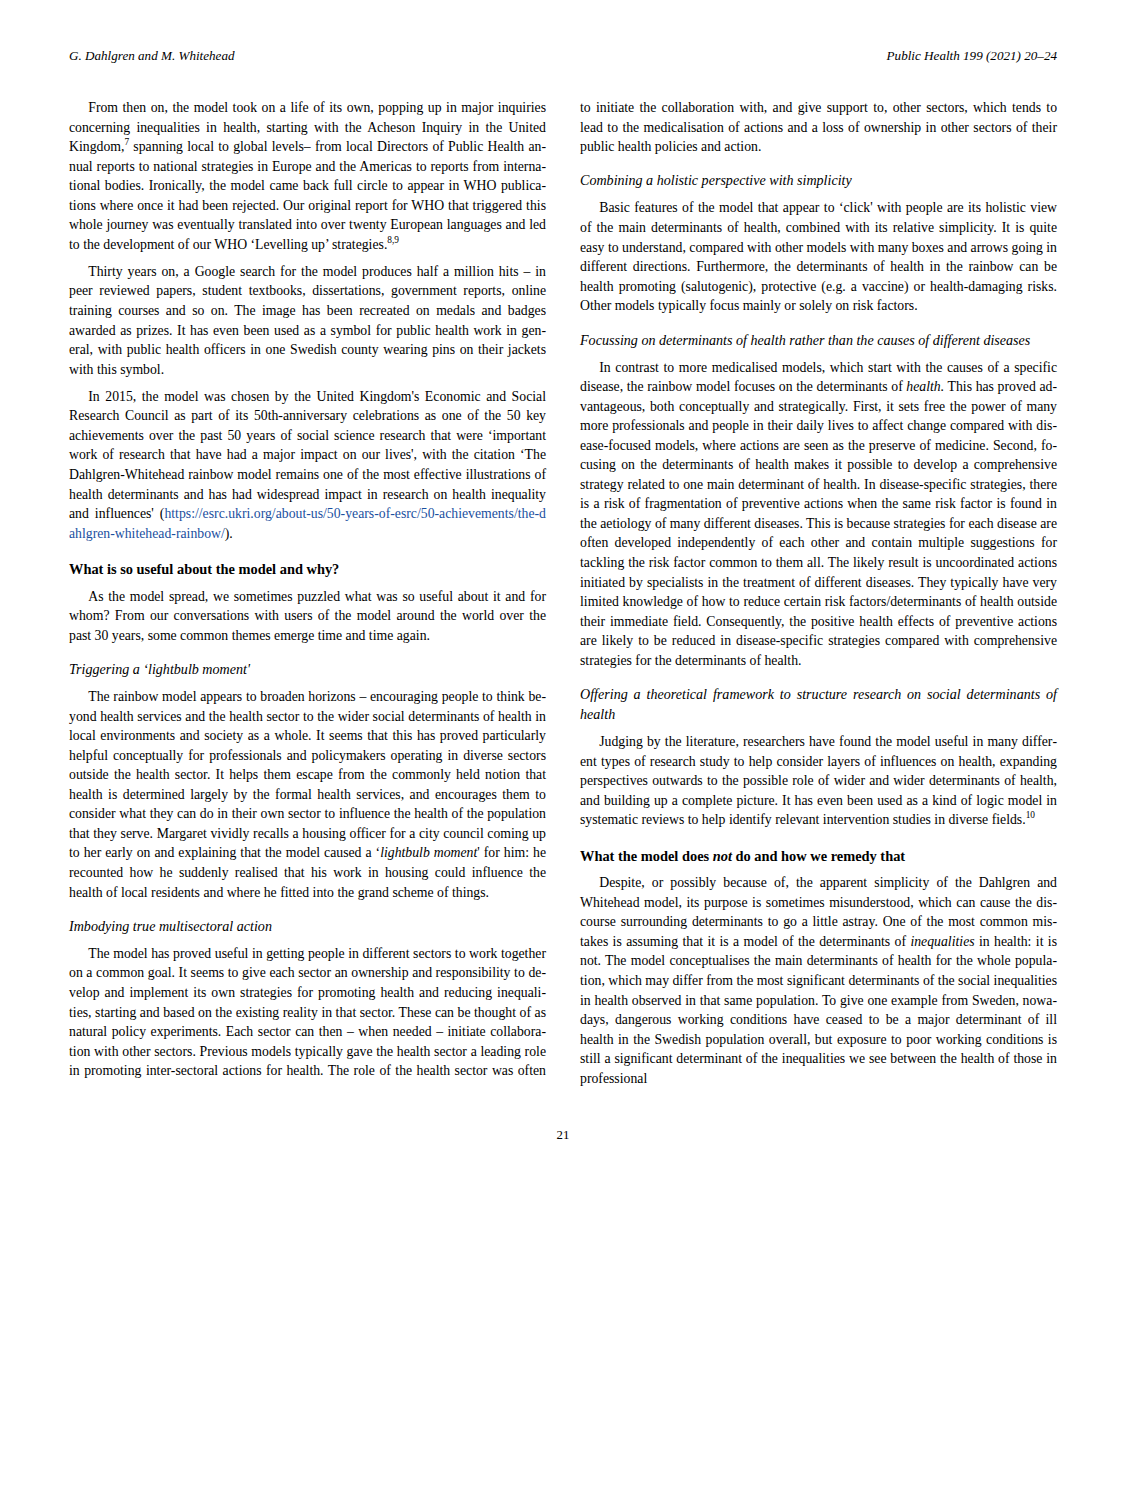G. Dahlgren and M. Whitehead Public Health 199 (2021) 20–24
From then on, the model took on a life of its own, popping up in major inquiries concerning inequalities in health, starting with the Acheson Inquiry in the United Kingdom,7 spanning local to global levels– from local Directors of Public Health annual reports to national strategies in Europe and the Americas to reports from international bodies. Ironically, the model came back full circle to appear in WHO publications where once it had been rejected. Our original report for WHO that triggered this whole journey was eventually translated into over twenty European languages and led to the development of our WHO ‘Levelling up’ strategies.8,9
Thirty years on, a Google search for the model produces half a million hits – in peer reviewed papers, student textbooks, dissertations, government reports, online training courses and so on. The image has been recreated on medals and badges awarded as prizes. It has even been used as a symbol for public health work in general, with public health officers in one Swedish county wearing pins on their jackets with this symbol.
In 2015, the model was chosen by the United Kingdom's Economic and Social Research Council as part of its 50th-anniversary celebrations as one of the 50 key achievements over the past 50 years of social science research that were ‘important work of research that have had a major impact on our lives', with the citation ‘The Dahlgren-Whitehead rainbow model remains one of the most effective illustrations of health determinants and has had widespread impact in research on health inequality and influences' (https://esrc.ukri.org/about-us/50-years-of-esrc/50-achievements/the-dahlgren-whitehead-rainbow/).
What is so useful about the model and why?
As the model spread, we sometimes puzzled what was so useful about it and for whom? From our conversations with users of the model around the world over the past 30 years, some common themes emerge time and time again.
Triggering a ‘lightbulb moment'
The rainbow model appears to broaden horizons – encouraging people to think beyond health services and the health sector to the wider social determinants of health in local environments and society as a whole. It seems that this has proved particularly helpful conceptually for professionals and policymakers operating in diverse sectors outside the health sector. It helps them escape from the commonly held notion that health is determined largely by the formal health services, and encourages them to consider what they can do in their own sector to influence the health of the population that they serve. Margaret vividly recalls a housing officer for a city council coming up to her early on and explaining that the model caused a ‘lightbulb moment' for him: he recounted how he suddenly realised that his work in housing could influence the health of local residents and where he fitted into the grand scheme of things.
Imbodying true multisectoral action
The model has proved useful in getting people in different sectors to work together on a common goal. It seems to give each sector an ownership and responsibility to develop and implement its own strategies for promoting health and reducing inequalities, starting and based on the existing reality in that sector. These can be thought of as natural policy experiments. Each sector can then – when needed – initiate collaboration with other sectors. Previous models typically gave the health sector a leading role in promoting inter-sectoral actions for health. The role of the health sector was often to initiate the collaboration with, and give support to, other sectors, which tends to lead to the medicalisation of actions and a loss of ownership in other sectors of their public health policies and action.
Combining a holistic perspective with simplicity
Basic features of the model that appear to ‘click' with people are its holistic view of the main determinants of health, combined with its relative simplicity. It is quite easy to understand, compared with other models with many boxes and arrows going in different directions. Furthermore, the determinants of health in the rainbow can be health promoting (salutogenic), protective (e.g. a vaccine) or health-damaging risks. Other models typically focus mainly or solely on risk factors.
Focussing on determinants of health rather than the causes of different diseases
In contrast to more medicalised models, which start with the causes of a specific disease, the rainbow model focuses on the determinants of health. This has proved advantageous, both conceptually and strategically. First, it sets free the power of many more professionals and people in their daily lives to affect change compared with disease-focused models, where actions are seen as the preserve of medicine. Second, focusing on the determinants of health makes it possible to develop a comprehensive strategy related to one main determinant of health. In disease-specific strategies, there is a risk of fragmentation of preventive actions when the same risk factor is found in the aetiology of many different diseases. This is because strategies for each disease are often developed independently of each other and contain multiple suggestions for tackling the risk factor common to them all. The likely result is uncoordinated actions initiated by specialists in the treatment of different diseases. They typically have very limited knowledge of how to reduce certain risk factors/determinants of health outside their immediate field. Consequently, the positive health effects of preventive actions are likely to be reduced in disease-specific strategies compared with comprehensive strategies for the determinants of health.
Offering a theoretical framework to structure research on social determinants of health
Judging by the literature, researchers have found the model useful in many different types of research study to help consider layers of influences on health, expanding perspectives outwards to the possible role of wider and wider determinants of health, and building up a complete picture. It has even been used as a kind of logic model in systematic reviews to help identify relevant intervention studies in diverse fields.10
What the model does not do and how we remedy that
Despite, or possibly because of, the apparent simplicity of the Dahlgren and Whitehead model, its purpose is sometimes misunderstood, which can cause the discourse surrounding determinants to go a little astray. One of the most common mistakes is assuming that it is a model of the determinants of inequalities in health: it is not. The model conceptualises the main determinants of health for the whole population, which may differ from the most significant determinants of the social inequalities in health observed in that same population. To give one example from Sweden, nowadays, dangerous working conditions have ceased to be a major determinant of ill health in the Swedish population overall, but exposure to poor working conditions is still a significant determinant of the inequalities we see between the health of those in professional
21